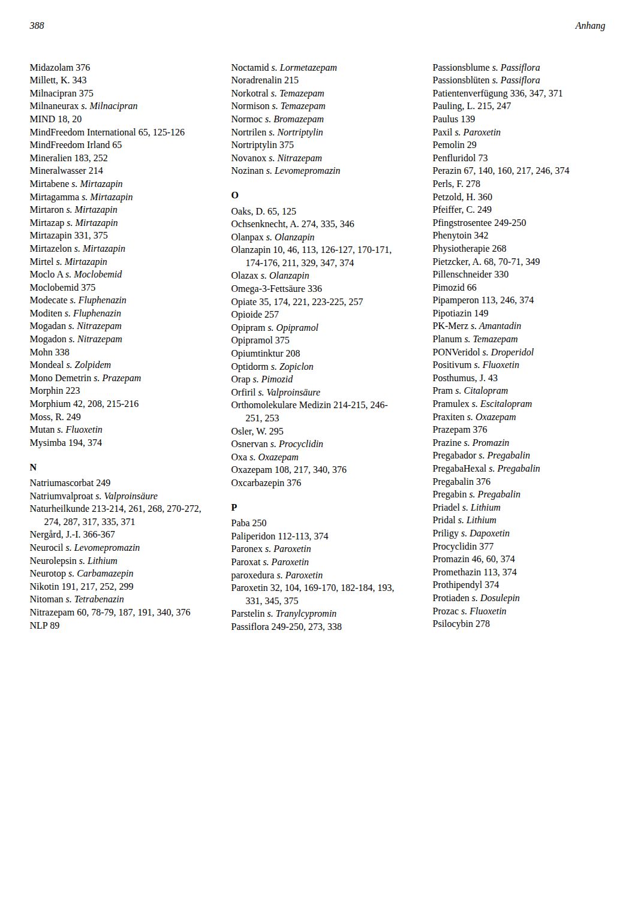388 Anhang
Midazolam 376
Millett, K. 343
Milnacipran 375
Milnaneurax s. Milnacipran
MIND 18, 20
MindFreedom International 65, 125-126
MindFreedom Irland 65
Mineralien 183, 252
Mineralwasser 214
Mirtabene s. Mirtazapin
Mirtagamma s. Mirtazapin
Mirtaron s. Mirtazapin
Mirtazap s. Mirtazapin
Mirtazapin 331, 375
Mirtazelon s. Mirtazapin
Mirtel s. Mirtazapin
Moclo A s. Moclobemid
Moclobemid 375
Modecate s. Fluphenazin
Moditen s. Fluphenazin
Mogadan s. Nitrazepam
Mogadon s. Nitrazepam
Mohn 338
Mondeal s. Zolpidem
Mono Demetrin s. Prazepam
Morphin 223
Morphium 42, 208, 215-216
Moss, R. 249
Mutan s. Fluoxetin
Mysimba 194, 374
N
Natriumascorbat 249
Natriumvalproat s. Valproinsäure
Naturheilkunde 213-214, 261, 268, 270-272, 274, 287, 317, 335, 371
Nergård, J.-I. 366-367
Neurocil s. Levomepromazin
Neurolepsin s. Lithium
Neurotop s. Carbamazepin
Nikotin 191, 217, 252, 299
Nitoman s. Tetrabenazin
Nitrazepam 60, 78-79, 187, 191, 340, 376
NLP 89
Noctamid s. Lormetazepam
Noradrenalin 215
Norkotral s. Temazepam
Normison s. Temazepam
Normoc s. Bromazepam
Nortrilen s. Nortriptylin
Nortriptylin 375
Novanox s. Nitrazepam
Nozinan s. Levomepromazin
O
Oaks, D. 65, 125
Ochsenknecht, A. 274, 335, 346
Olanpax s. Olanzapin
Olanzapin 10, 46, 113, 126-127, 170-171, 174-176, 211, 329, 347, 374
Olazax s. Olanzapin
Omega-3-Fettsäure 336
Opiate 35, 174, 221, 223-225, 257
Opioide 257
Opipram s. Opipramol
Opipramol 375
Opiumtinktur 208
Optidorm s. Zopiclon
Orap s. Pimozid
Orfiril s. Valproinsäure
Orthomolekulare Medizin 214-215, 246-251, 253
Osler, W. 295
Osnervan s. Procyclidin
Oxa s. Oxazepam
Oxazepam 108, 217, 340, 376
Oxcarbazepin 376
P
Paba 250
Paliperidon 112-113, 374
Paronex s. Paroxetin
Paroxat s. Paroxetin
paroxedura s. Paroxetin
Paroxetin 32, 104, 169-170, 182-184, 193, 331, 345, 375
Parstelin s. Tranylcypromin
Passiflora 249-250, 273, 338
Passionsblume s. Passiflora
Passionsblüten s. Passiflora
Patientenverfügung 336, 347, 371
Pauling, L. 215, 247
Paulus 139
Paxil s. Paroxetin
Pemolin 29
Penfluridol 73
Perazin 67, 140, 160, 217, 246, 374
Perls, F. 278
Petzold, H. 360
Pfeiffer, C. 249
Pfingstrosentee 249-250
Phenytoin 342
Physiotherapie 268
Pietzcker, A. 68, 70-71, 349
Pillenschneider 330
Pimozid 66
Pipamperon 113, 246, 374
Pipotiazin 149
PK-Merz s. Amantadin
Planum s. Temazepam
PONVeridol s. Droperidol
Positivum s. Fluoxetin
Posthumus, J. 43
Pram s. Citalopram
Pramulex s. Escitalopram
Praxiten s. Oxazepam
Prazepam 376
Prazine s. Promazin
Pregabador s. Pregabalin
PregabaHexal s. Pregabalin
Pregabalin 376
Pregabin s. Pregabalin
Priadel s. Lithium
Pridal s. Lithium
Priligy s. Dapoxetin
Procyclidin 377
Promazin 46, 60, 374
Promethazin 113, 374
Prothipendyl 374
Protiaden s. Dosulepin
Prozac s. Fluoxetin
Psilocybin 278